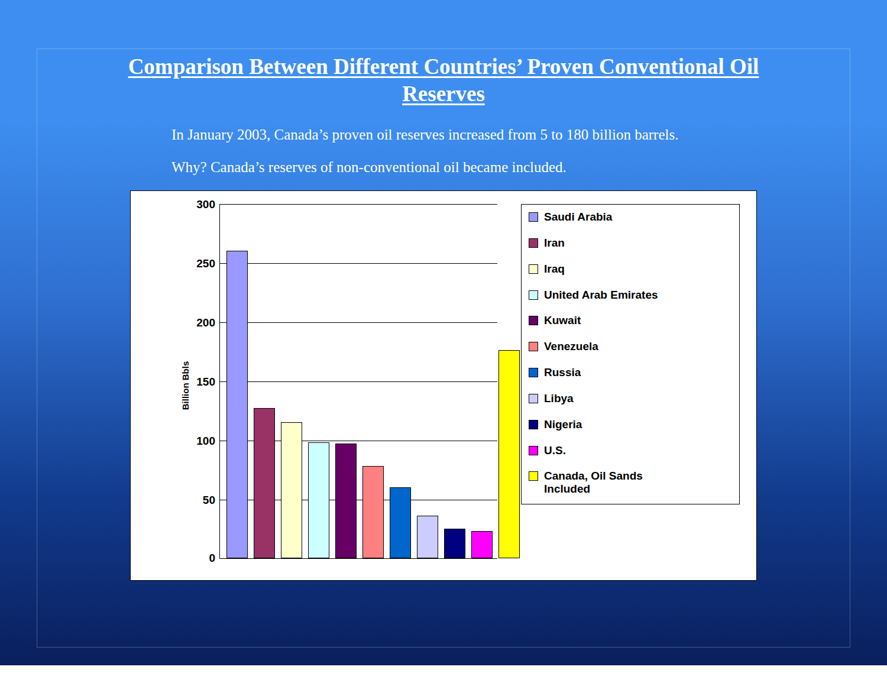Comparison Between Different Countries’ Proven Conventional Oil Reserves
In January 2003, Canada’s proven oil reserves increased from 5 to 180 billion barrels.
Why? Canada’s reserves of non-conventional oil became included.
Billion Bbls
300
250
200
150
100
50
0
Saudi Arabia
Iran
Iraq
United Arab Emirates
Kuwait
Venezuela
Russia
Libya
Nigeria
U.S.
Canada, Oil SandsIncluded